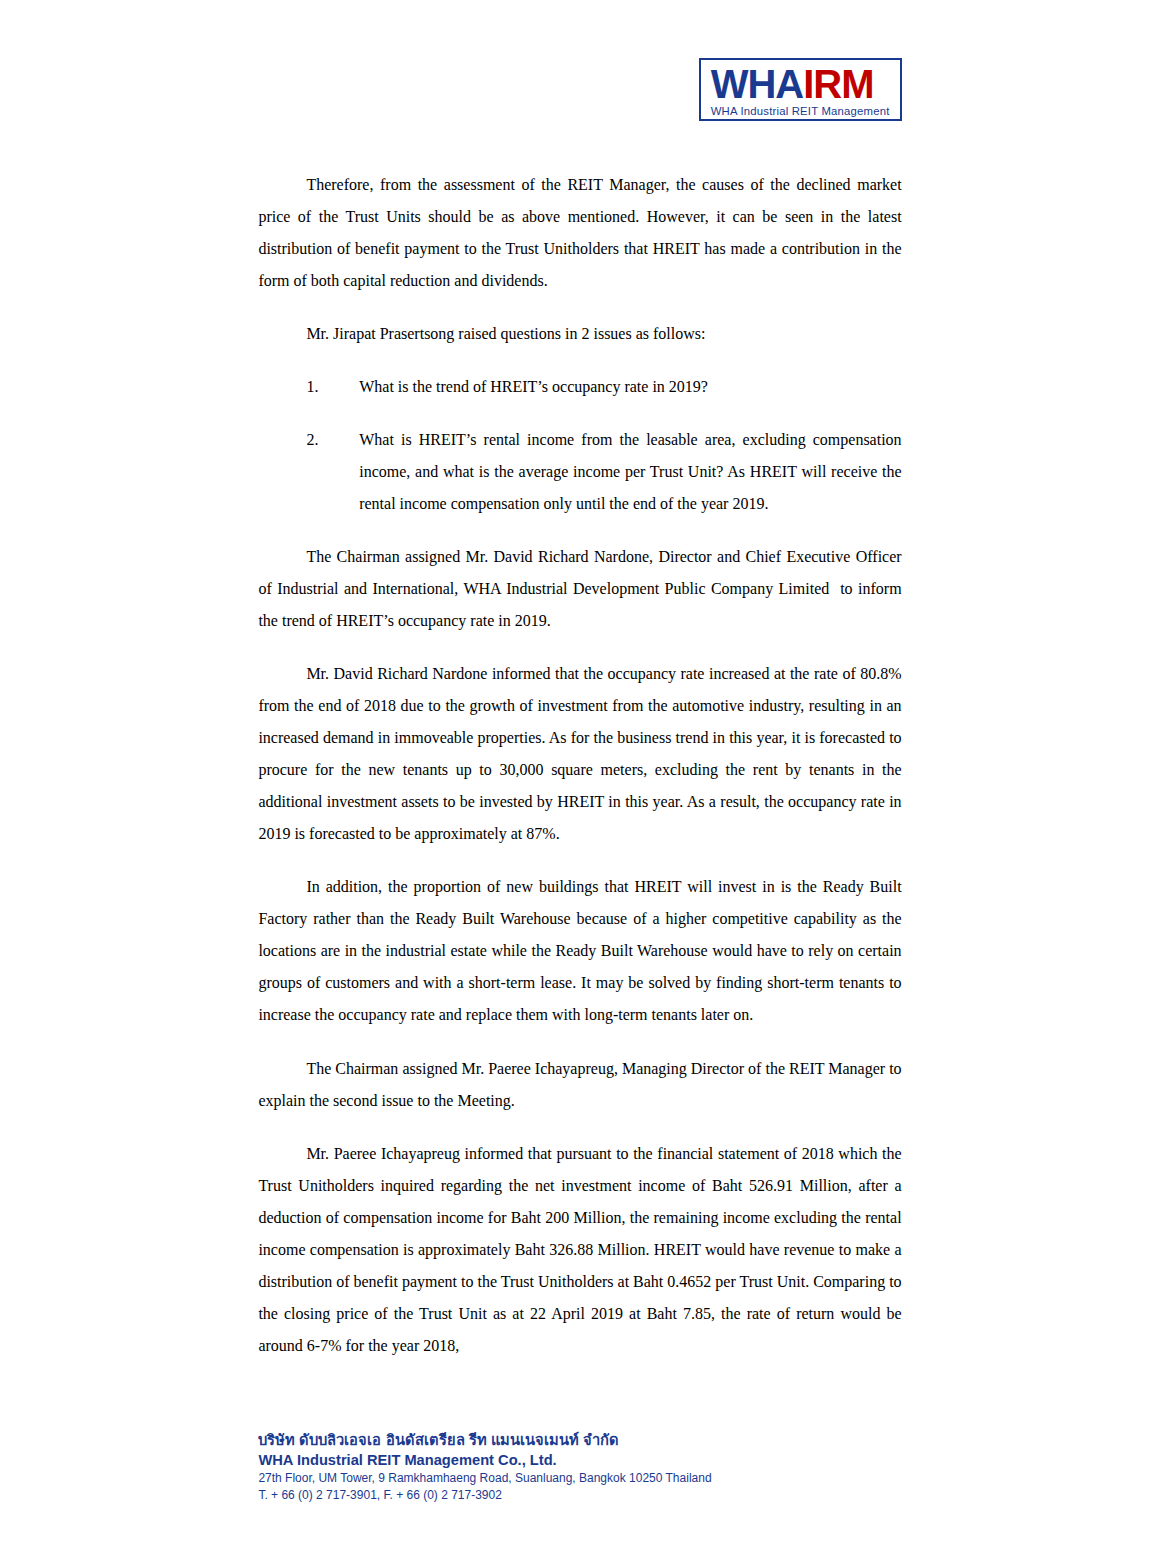WHAIRM
WHA Industrial REIT Management
Therefore, from the assessment of the REIT Manager, the causes of the declined market price of the Trust Units should be as above mentioned. However, it can be seen in the latest distribution of benefit payment to the Trust Unitholders that HREIT has made a contribution in the form of both capital reduction and dividends.
Mr. Jirapat Prasertsong raised questions in 2 issues as follows:
1. What is the trend of HREIT’s occupancy rate in 2019?
2. What is HREIT’s rental income from the leasable area, excluding compensation income, and what is the average income per Trust Unit? As HREIT will receive the rental income compensation only until the end of the year 2019.
The Chairman assigned Mr. David Richard Nardone, Director and Chief Executive Officer of Industrial and International, WHA Industrial Development Public Company Limited to inform the trend of HREIT’s occupancy rate in 2019.
Mr. David Richard Nardone informed that the occupancy rate increased at the rate of 80.8% from the end of 2018 due to the growth of investment from the automotive industry, resulting in an increased demand in immoveable properties. As for the business trend in this year, it is forecasted to procure for the new tenants up to 30,000 square meters, excluding the rent by tenants in the additional investment assets to be invested by HREIT in this year. As a result, the occupancy rate in 2019 is forecasted to be approximately at 87%.
In addition, the proportion of new buildings that HREIT will invest in is the Ready Built Factory rather than the Ready Built Warehouse because of a higher competitive capability as the locations are in the industrial estate while the Ready Built Warehouse would have to rely on certain groups of customers and with a short-term lease. It may be solved by finding short-term tenants to increase the occupancy rate and replace them with long-term tenants later on.
The Chairman assigned Mr. Paeree Ichayapreug, Managing Director of the REIT Manager to explain the second issue to the Meeting.
Mr. Paeree Ichayapreug informed that pursuant to the financial statement of 2018 which the Trust Unitholders inquired regarding the net investment income of Baht 526.91 Million, after a deduction of compensation income for Baht 200 Million, the remaining income excluding the rental income compensation is approximately Baht 326.88 Million. HREIT would have revenue to make a distribution of benefit payment to the Trust Unitholders at Baht 0.4652 per Trust Unit. Comparing to the closing price of the Trust Unit as at 22 April 2019 at Baht 7.85, the rate of return would be around 6-7% for the year 2018,
บริษัท ดับบลิวเอจเอ อินดัสเตรียล รีท แมนเนจเมนท์ จำกัด
WHA Industrial REIT Management Co., Ltd.
27th Floor, UM Tower, 9 Ramkhamhaeng Road, Suanluang, Bangkok 10250 Thailand
T. + 66 (0) 2 717-3901, F. + 66 (0) 2 717-3902